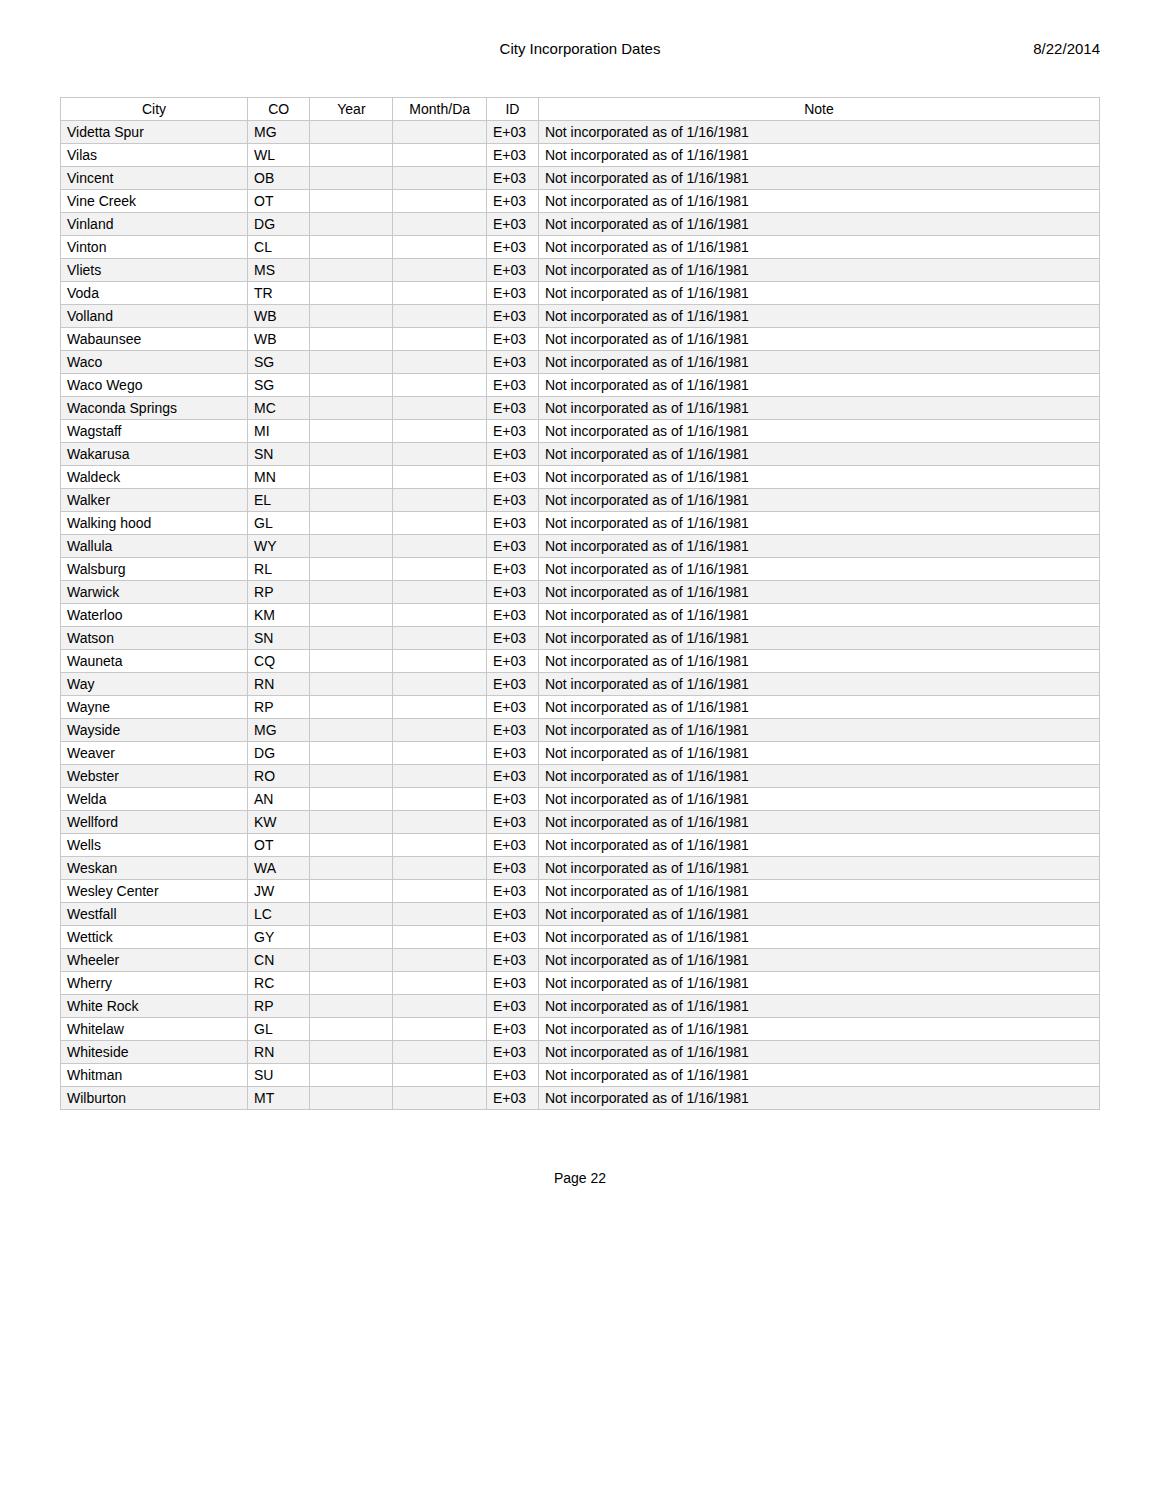City Incorporation Dates 8/22/2014
| City | CO | Year | Month/Da | ID | Note |
| --- | --- | --- | --- | --- | --- |
| Videtta Spur | MG | | | E+03 | Not incorporated as of 1/16/1981 |
| Vilas | WL | | | E+03 | Not incorporated as of 1/16/1981 |
| Vincent | OB | | | E+03 | Not incorporated as of 1/16/1981 |
| Vine Creek | OT | | | E+03 | Not incorporated as of 1/16/1981 |
| Vinland | DG | | | E+03 | Not incorporated as of 1/16/1981 |
| Vinton | CL | | | E+03 | Not incorporated as of 1/16/1981 |
| Vliets | MS | | | E+03 | Not incorporated as of 1/16/1981 |
| Voda | TR | | | E+03 | Not incorporated as of 1/16/1981 |
| Volland | WB | | | E+03 | Not incorporated as of 1/16/1981 |
| Wabaunsee | WB | | | E+03 | Not incorporated as of 1/16/1981 |
| Waco | SG | | | E+03 | Not incorporated as of 1/16/1981 |
| Waco Wego | SG | | | E+03 | Not incorporated as of 1/16/1981 |
| Waconda Springs | MC | | | E+03 | Not incorporated as of 1/16/1981 |
| Wagstaff | MI | | | E+03 | Not incorporated as of 1/16/1981 |
| Wakarusa | SN | | | E+03 | Not incorporated as of 1/16/1981 |
| Waldeck | MN | | | E+03 | Not incorporated as of 1/16/1981 |
| Walker | EL | | | E+03 | Not incorporated as of 1/16/1981 |
| Walking hood | GL | | | E+03 | Not incorporated as of 1/16/1981 |
| Wallula | WY | | | E+03 | Not incorporated as of 1/16/1981 |
| Walsburg | RL | | | E+03 | Not incorporated as of 1/16/1981 |
| Warwick | RP | | | E+03 | Not incorporated as of 1/16/1981 |
| Waterloo | KM | | | E+03 | Not incorporated as of 1/16/1981 |
| Watson | SN | | | E+03 | Not incorporated as of 1/16/1981 |
| Wauneta | CQ | | | E+03 | Not incorporated as of 1/16/1981 |
| Way | RN | | | E+03 | Not incorporated as of 1/16/1981 |
| Wayne | RP | | | E+03 | Not incorporated as of 1/16/1981 |
| Wayside | MG | | | E+03 | Not incorporated as of 1/16/1981 |
| Weaver | DG | | | E+03 | Not incorporated as of 1/16/1981 |
| Webster | RO | | | E+03 | Not incorporated as of 1/16/1981 |
| Welda | AN | | | E+03 | Not incorporated as of 1/16/1981 |
| Wellford | KW | | | E+03 | Not incorporated as of 1/16/1981 |
| Wells | OT | | | E+03 | Not incorporated as of 1/16/1981 |
| Weskan | WA | | | E+03 | Not incorporated as of 1/16/1981 |
| Wesley Center | JW | | | E+03 | Not incorporated as of 1/16/1981 |
| Westfall | LC | | | E+03 | Not incorporated as of 1/16/1981 |
| Wettick | GY | | | E+03 | Not incorporated as of 1/16/1981 |
| Wheeler | CN | | | E+03 | Not incorporated as of 1/16/1981 |
| Wherry | RC | | | E+03 | Not incorporated as of 1/16/1981 |
| White Rock | RP | | | E+03 | Not incorporated as of 1/16/1981 |
| Whitelaw | GL | | | E+03 | Not incorporated as of 1/16/1981 |
| Whiteside | RN | | | E+03 | Not incorporated as of 1/16/1981 |
| Whitman | SU | | | E+03 | Not incorporated as of 1/16/1981 |
| Wilburton | MT | | | E+03 | Not incorporated as of 1/16/1981 |
Page 22